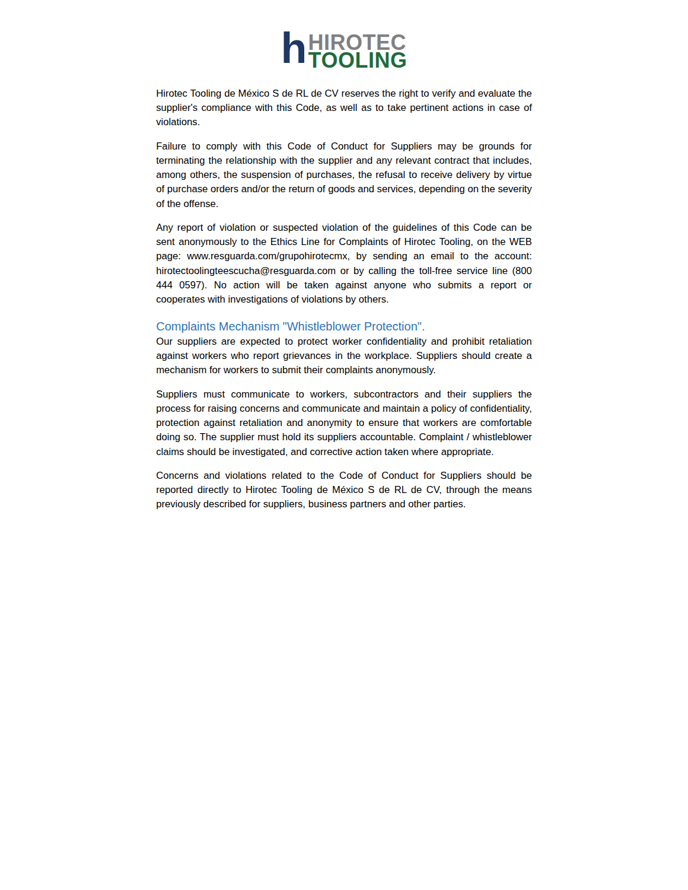h HIROTEC TOOLING
Hirotec Tooling de México S de RL de CV reserves the right to verify and evaluate the supplier's compliance with this Code, as well as to take pertinent actions in case of violations.
Failure to comply with this Code of Conduct for Suppliers may be grounds for terminating the relationship with the supplier and any relevant contract that includes, among others, the suspension of purchases, the refusal to receive delivery by virtue of purchase orders and/or the return of goods and services, depending on the severity of the offense.
Any report of violation or suspected violation of the guidelines of this Code can be sent anonymously to the Ethics Line for Complaints of Hirotec Tooling, on the WEB page: www.resguarda.com/grupohirotecmx, by sending an email to the account: hirotectoolingteescucha@resguarda.com or by calling the toll-free service line (800 444 0597). No action will be taken against anyone who submits a report or cooperates with investigations of violations by others.
Complaints Mechanism "Whistleblower Protection".
Our suppliers are expected to protect worker confidentiality and prohibit retaliation against workers who report grievances in the workplace. Suppliers should create a mechanism for workers to submit their complaints anonymously.
Suppliers must communicate to workers, subcontractors and their suppliers the process for raising concerns and communicate and maintain a policy of confidentiality, protection against retaliation and anonymity to ensure that workers are comfortable doing so. The supplier must hold its suppliers accountable. Complaint / whistleblower claims should be investigated, and corrective action taken where appropriate.
Concerns and violations related to the Code of Conduct for Suppliers should be reported directly to Hirotec Tooling de México S de RL de CV, through the means previously described for suppliers, business partners and other parties.